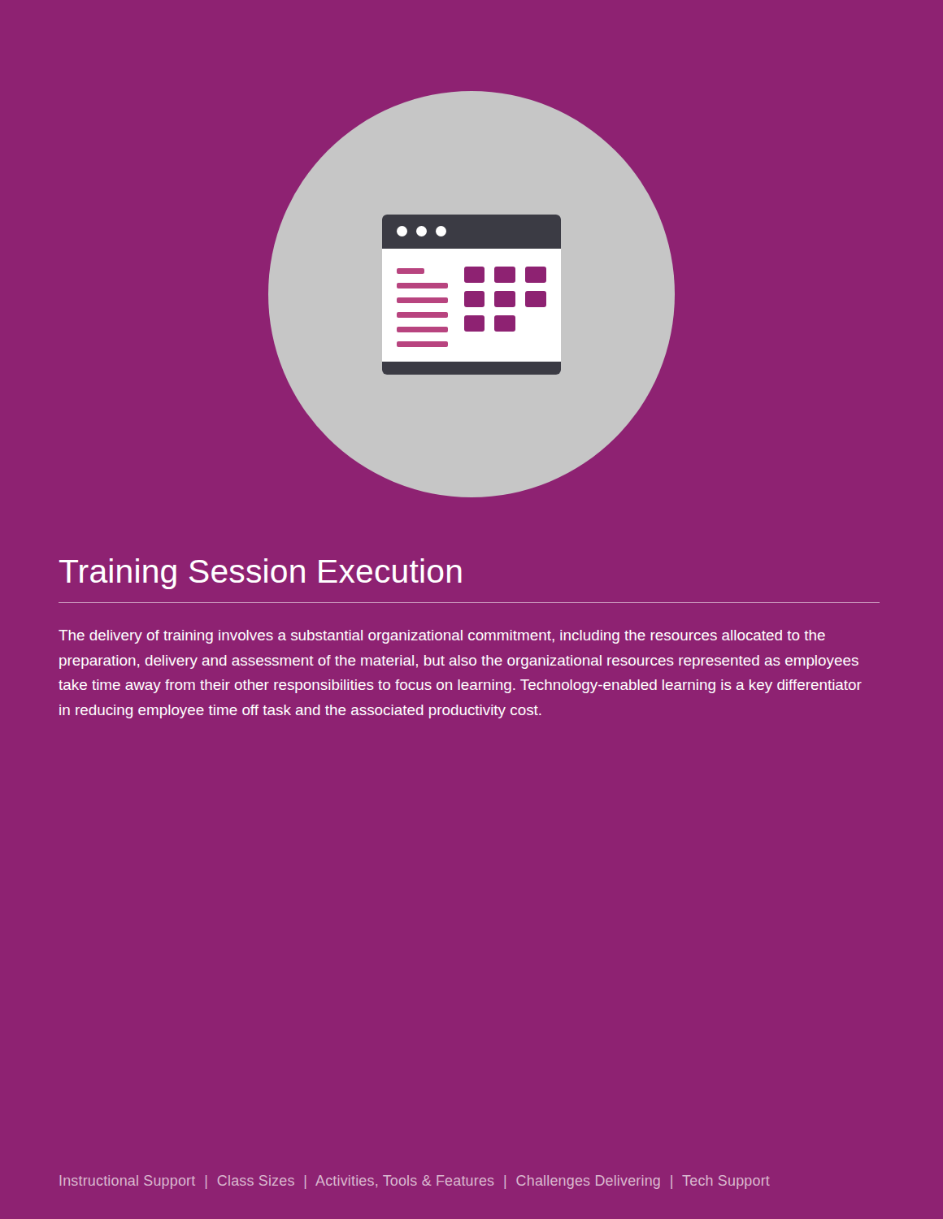Training Session Execution
The delivery of training involves a substantial organizational commitment, including the resources allocated to the preparation, delivery and assessment of the material, but also the organizational resources represented as employees take time away from their other responsibilities to focus on learning. Technology-enabled learning is a key differentiator in reducing employee time off task and the associated productivity cost.
Instructional Support | Class Sizes | Activities, Tools & Features | Challenges Delivering | Tech Support